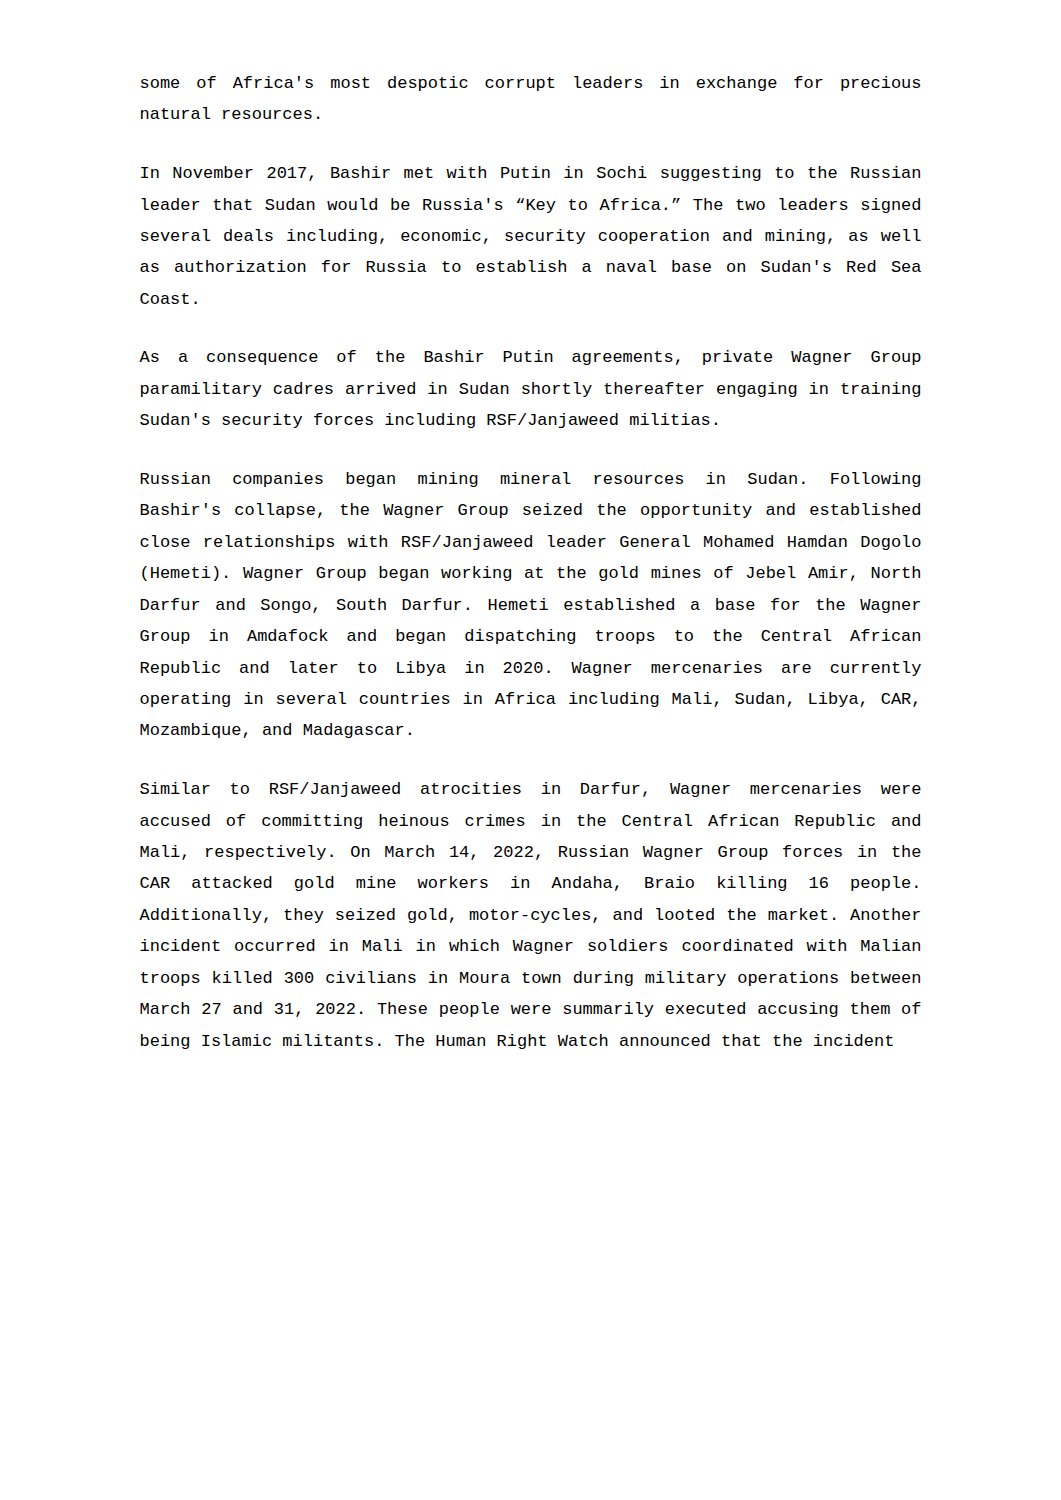some of Africa's most despotic corrupt leaders in exchange for precious natural resources.
In November 2017, Bashir met with Putin in Sochi suggesting to the Russian leader that Sudan would be Russia's “Key to Africa.” The two leaders signed several deals including, economic, security cooperation and mining, as well as authorization for Russia to establish a naval base on Sudan's Red Sea Coast.
As a consequence of the Bashir Putin agreements, private Wagner Group paramilitary cadres arrived in Sudan shortly thereafter engaging in training Sudan's security forces including RSF/Janjaweed militias.
Russian companies began mining mineral resources in Sudan. Following Bashir's collapse, the Wagner Group seized the opportunity and established close relationships with RSF/Janjaweed leader General Mohamed Hamdan Dogolo (Hemeti). Wagner Group began working at the gold mines of Jebel Amir, North Darfur and Songo, South Darfur. Hemeti established a base for the Wagner Group in Amdafock and began dispatching troops to the Central African Republic and later to Libya in 2020. Wagner mercenaries are currently operating in several countries in Africa including Mali, Sudan, Libya, CAR, Mozambique, and Madagascar.
Similar to RSF/Janjaweed atrocities in Darfur, Wagner mercenaries were accused of committing heinous crimes in the Central African Republic and Mali, respectively. On March 14, 2022, Russian Wagner Group forces in the CAR attacked gold mine workers in Andaha, Braio killing 16 people. Additionally, they seized gold, motor-cycles, and looted the market. Another incident occurred in Mali in which Wagner soldiers coordinated with Malian troops killed 300 civilians in Moura town during military operations between March 27 and 31, 2022. These people were summarily executed accusing them of being Islamic militants. The Human Right Watch announced that the incident